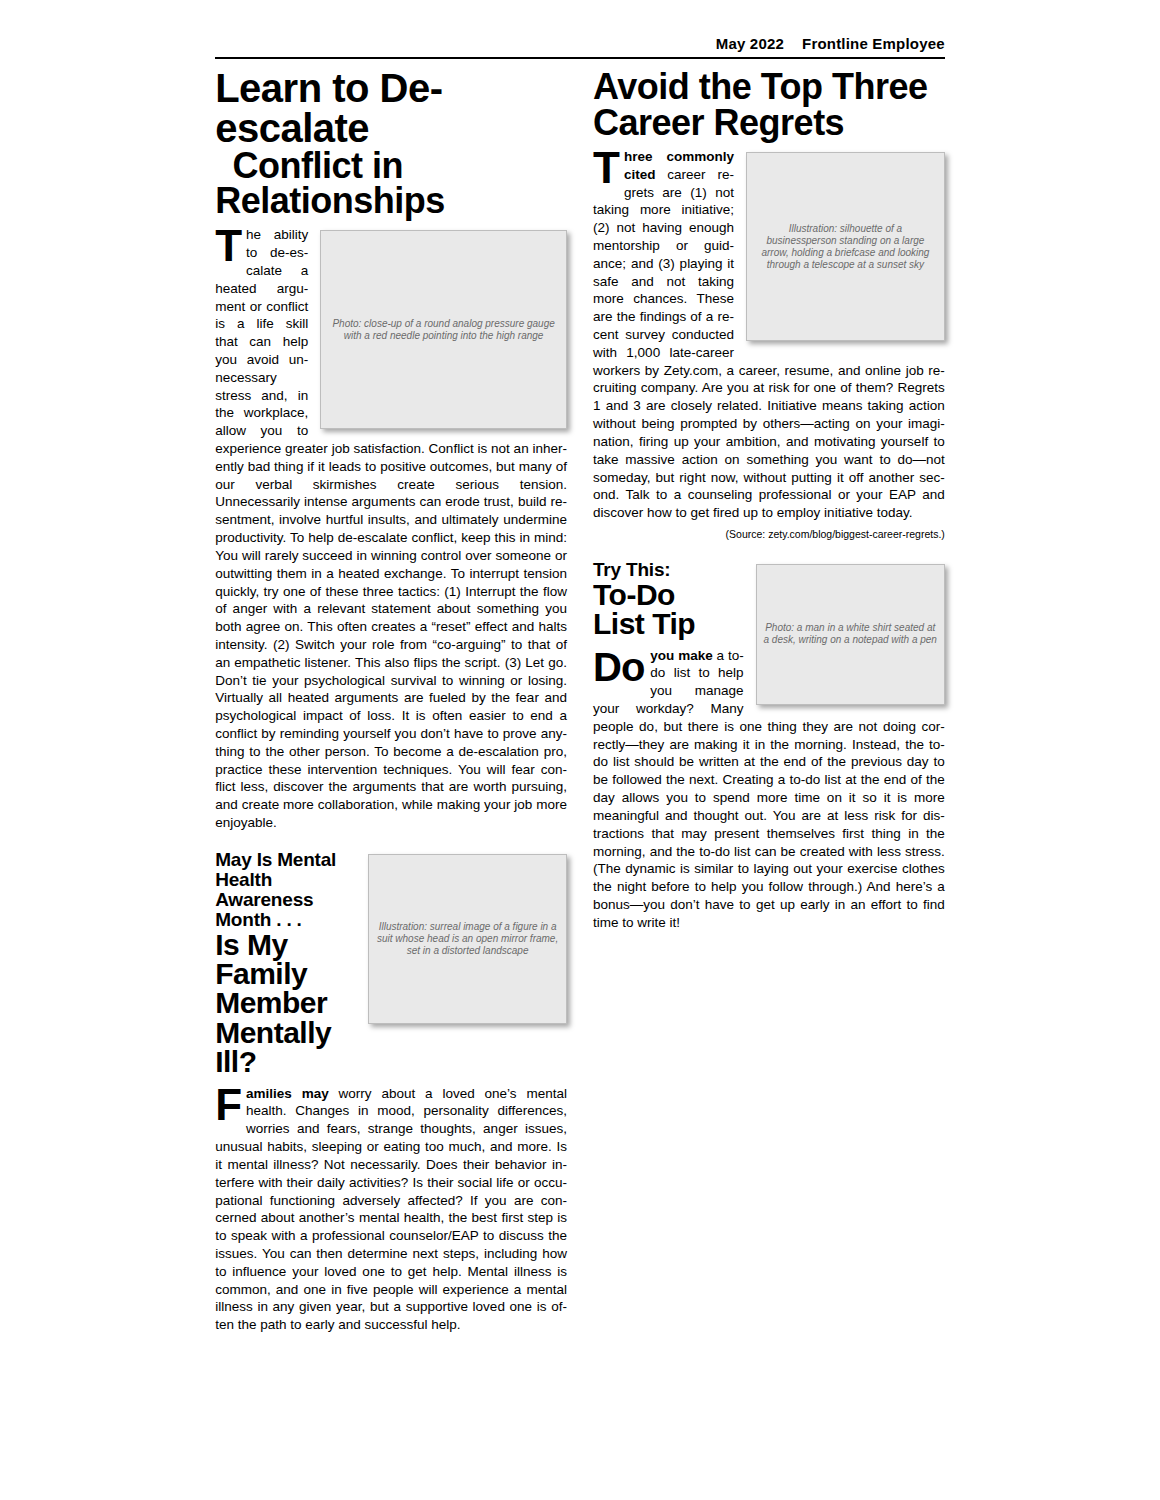May 2022 Frontline Employee
Learn to De-escalate
Conflict in
Relationships
Photo: close-up of a round analog pressure gauge with a red needle pointing into the high range
The ability to de-escalate a heated argument or conflict is a life skill that can help you avoid unnecessary stress and, in the workplace, allow you to experience greater job satisfaction. Conflict is not an inherently bad thing if it leads to positive outcomes, but many of our verbal skirmishes create serious tension. Unnecessarily intense arguments can erode trust, build resentment, involve hurtful insults, and ultimately undermine productivity. To help de-escalate conflict, keep this in mind: You will rarely succeed in winning control over someone or outwitting them in a heated exchange. To interrupt tension quickly, try one of these three tactics: (1) Interrupt the flow of anger with a relevant statement about something you both agree on. This often creates a “reset” effect and halts intensity. (2) Switch your role from “co-arguing” to that of an empathetic listener. This also flips the script. (3) Let go. Don’t tie your psychological survival to winning or losing. Virtually all heated arguments are fueled by the fear and psychological impact of loss. It is often easier to end a conflict by reminding yourself you don’t have to prove anything to the other person. To become a de-escalation pro, practice these intervention techniques. You will fear conflict less, discover the arguments that are worth pursuing, and create more collaboration, while making your job more enjoyable.
Illustration: surreal image of a figure in a suit whose head is an open mirror frame, set in a distorted landscape
May Is Mental Health
Awareness Month . . .
Is My Family
Member
Mentally Ill?
Families may worry about a loved one’s mental health. Changes in mood, personality differences, worries and fears, strange thoughts, anger issues, unusual habits, sleeping or eating too much, and more. Is it mental illness? Not necessarily. Does their behavior interfere with their daily activities? Is their social life or occupational functioning adversely affected? If you are concerned about another’s mental health, the best first step is to speak with a professional counselor/EAP to discuss the issues. You can then determine next steps, including how to influence your loved one to get help. Mental illness is common, and one in five people will experience a mental illness in any given year, but a supportive loved one is often the path to early and successful help.
Avoid the Top Three
Career Regrets
Illustration: silhouette of a businessperson standing on a large arrow, holding a briefcase and looking through a telescope at a sunset sky
Three commonly cited career regrets are (1) not taking more initiative; (2) not having enough mentorship or guidance; and (3) playing it safe and not taking more chances. These are the findings of a recent survey conducted with 1,000 late-career workers by Zety.com, a career, resume, and online job recruiting company. Are you at risk for one of them? Regrets 1 and 3 are closely related. Initiative means taking action without being prompted by others—acting on your imagination, firing up your ambition, and motivating yourself to take massive action on something you want to do—not someday, but right now, without putting it off another second. Talk to a counseling professional or your EAP and discover how to get fired up to employ initiative today.
(Source: zety.com/blog/biggest-career-regrets.)
Photo: a man in a white shirt seated at a desk, writing on a notepad with a pen
Try This:
To-Do
List Tip
Do you make a to-do list to help you manage your workday? Many people do, but there is one thing they are not doing correctly—they are making it in the morning. Instead, the to-do list should be written at the end of the previous day to be followed the next. Creating a to-do list at the end of the day allows you to spend more time on it so it is more meaningful and thought out. You are at less risk for distractions that may present themselves first thing in the morning, and the to-do list can be created with less stress. (The dynamic is similar to laying out your exercise clothes the night before to help you follow through.) And here’s a bonus—you don’t have to get up early in an effort to find time to write it!